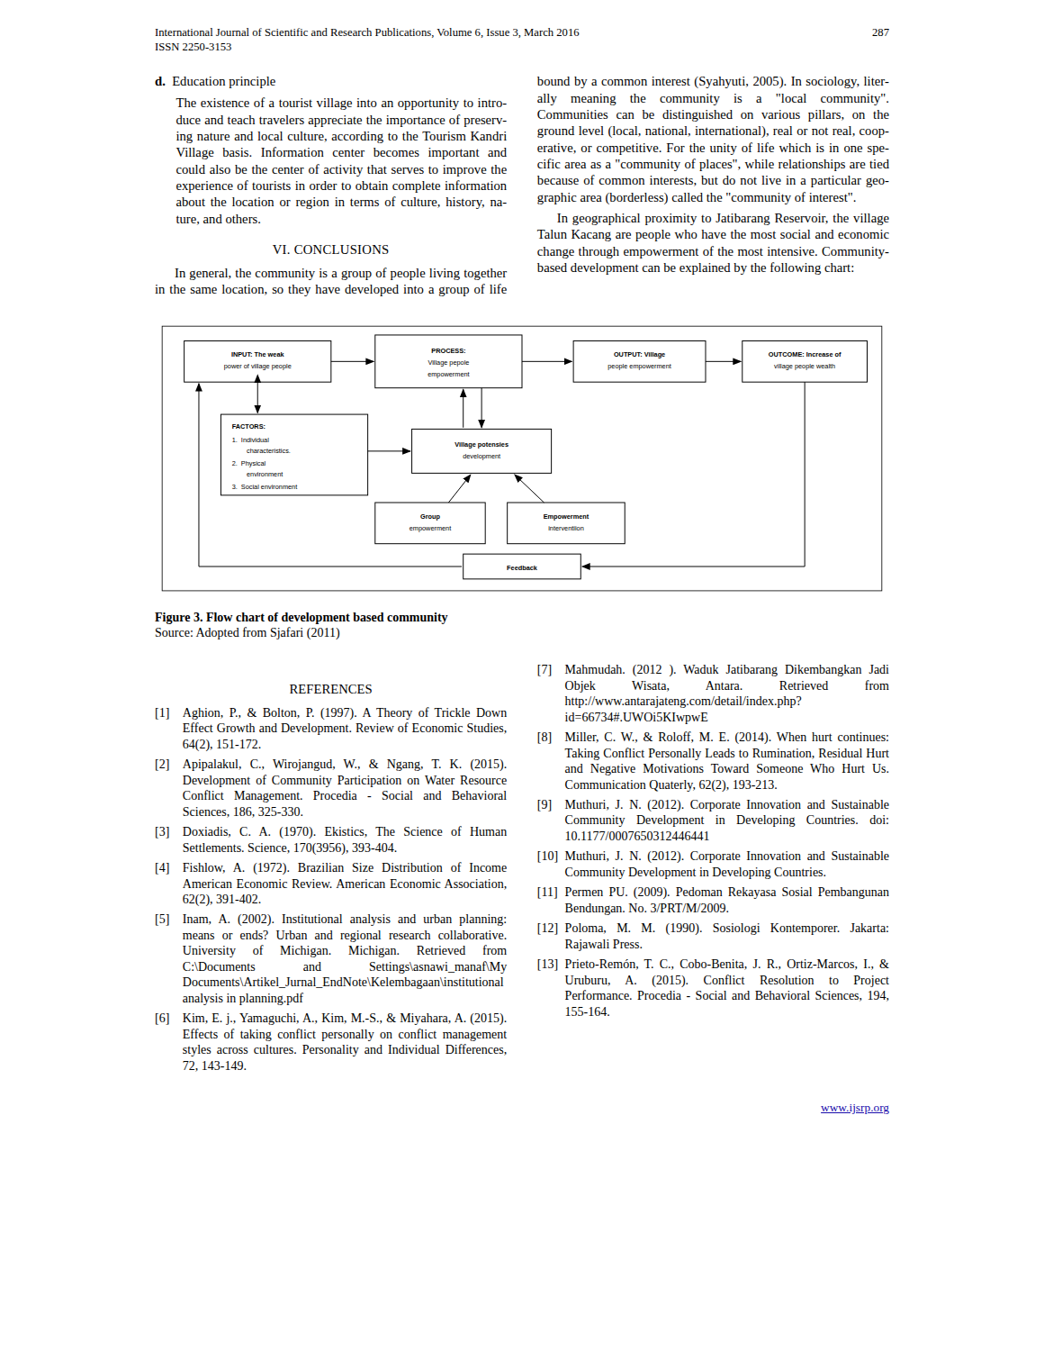International Journal of Scientific and Research Publications, Volume 6, Issue 3, March 2016
ISSN 2250-3153
287
d.
Education principle
The existence of a tourist village into an opportunity to introduce and teach travelers appreciate the importance of preserving nature and local culture, according to the Tourism Kandri Village basis. Information center becomes important and could also be the center of activity that serves to improve the experience of tourists in order to obtain complete information about the location or region in terms of culture, history, nature, and others.
VI. Conclusions
In general, the community is a group of people living together in the same location, so they have developed into a group of life bound by a common interest (Syahyuti, 2005). In sociology, literally meaning the community is a "local community". Communities can be distinguished on various pillars, on the ground level (local, national, international), real or not real, cooperative, or competitive. For the unity of life which is in one specific area as a "community of places", while relationships are tied because of common interests, but do not live in a particular geographic area (borderless) called the "community of interest".
In geographical proximity to Jatibarang Reservoir, the village Talun Kacang are people who have the most social and economic change through empowerment of the most intensive. Community-based development can be explained by the following chart:
INPUT: The weak power of village people PROCESS: Village pepole empowerment OUTPUT: Village people empowerment OUTCOME: Increase of village people wealth FACTORS: 1. Individual characteristics. 2. Physical environment 3. Social environment Village potensies development Group empowerment Empowerment interventiion Feedback
Figure 3. Flow chart of development based community
Source: Adopted from Sjafari (2011)
References
[1] Aghion, P., & Bolton, P. (1997). A Theory of Trickle Down Effect Growth and Development. Review of Economic Studies, 64(2), 151-172.
[2] Apipalakul, C., Wirojangud, W., & Ngang, T. K. (2015). Development of Community Participation on Water Resource Conflict Management. Procedia - Social and Behavioral Sciences, 186, 325-330.
[3] Doxiadis, C. A. (1970). Ekistics, The Science of Human Settlements. Science, 170(3956), 393-404.
[4] Fishlow, A. (1972). Brazilian Size Distribution of Income American Economic Review. American Economic Association, 62(2), 391-402.
[5] Inam, A. (2002). Institutional analysis and urban planning: means or ends? Urban and regional research collaborative. University of Michigan. Michigan. Retrieved from C:\Documents and Settings\asnawi_manaf\My Documents\Artikel_Jurnal_EndNote\Kelembagaan\institutional analysis in planning.pdf
[6] Kim, E. j., Yamaguchi, A., Kim, M.-S., & Miyahara, A. (2015). Effects of taking conflict personally on conflict management styles across cultures. Personality and Individual Differences, 72, 143-149.
[7] Mahmudah. (2012 ). Waduk Jatibarang Dikembangkan Jadi Objek Wisata, Antara. Retrieved from http://www.antarajateng.com/detail/index.php?id=66734#.UWOi5KIwpwE
[8] Miller, C. W., & Roloff, M. E. (2014). When hurt continues: Taking Conflict Personally Leads to Rumination, Residual Hurt and Negative Motivations Toward Someone Who Hurt Us. Communication Quaterly, 62(2), 193-213.
[9] Muthuri, J. N. (2012). Corporate Innovation and Sustainable Community Development in Developing Countries. doi: 10.1177/0007650312446441
[10] Muthuri, J. N. (2012). Corporate Innovation and Sustainable Community Development in Developing Countries.
[11] Permen PU. (2009). Pedoman Rekayasa Sosial Pembangunan Bendungan. No. 3/PRT/M/2009.
[12] Poloma, M. M. (1990). Sosiologi Kontemporer. Jakarta: Rajawali Press.
[13] Prieto-Remón, T. C., Cobo-Benita, J. R., Ortiz-Marcos, I., & Uruburu, A. (2015). Conflict Resolution to Project Performance. Procedia - Social and Behavioral Sciences, 194, 155-164.
www.ijsrp.org